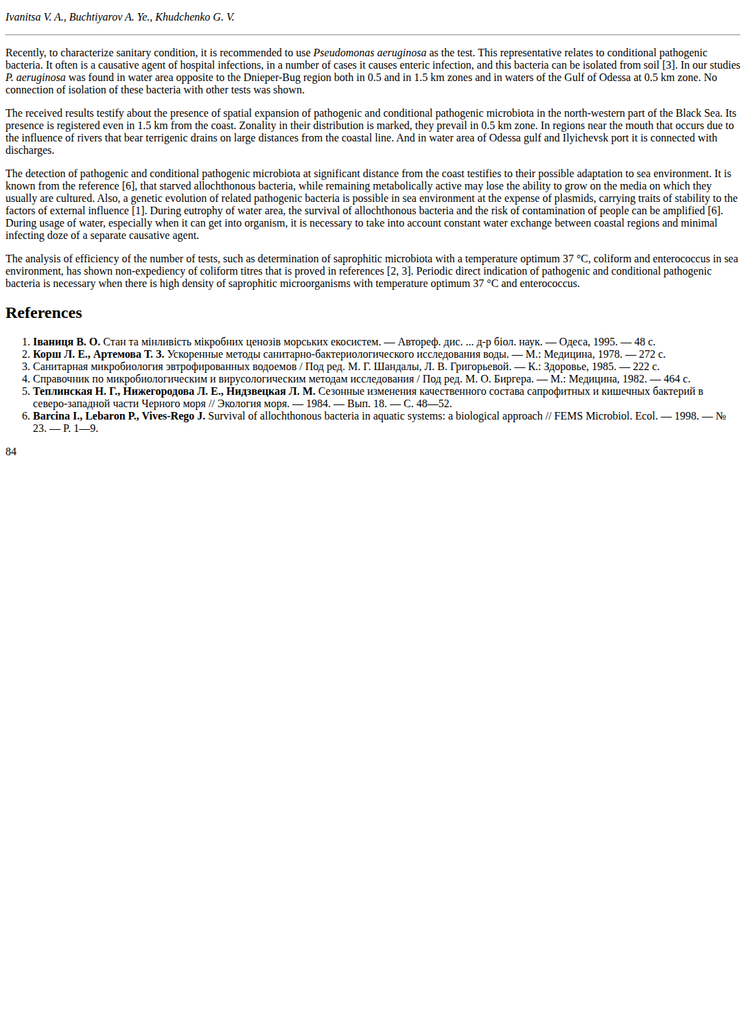Ivanitsa V. A., Buchtiyarov A. Ye., Khudchenko G. V.
Recently, to characterize sanitary condition, it is recommended to use Pseudomonas aeruginosa as the test. This representative relates to conditional pathogenic bacteria. It often is a causative agent of hospital infections, in a number of cases it causes enteric infection, and this bacteria can be isolated from soil [3]. In our studies P. aeruginosa was found in water area opposite to the Dnieper-Bug region both in 0.5 and in 1.5 km zones and in waters of the Gulf of Odessa at 0.5 km zone. No connection of isolation of these bacteria with other tests was shown.
The received results testify about the presence of spatial expansion of pathogenic and conditional pathogenic microbiota in the north-western part of the Black Sea. Its presence is registered even in 1.5 km from the coast. Zonality in their distribution is marked, they prevail in 0.5 km zone. In regions near the mouth that occurs due to the influence of rivers that bear terrigenic drains on large distances from the coastal line. And in water area of Odessa gulf and Ilyichevsk port it is connected with discharges.
The detection of pathogenic and conditional pathogenic microbiota at significant distance from the coast testifies to their possible adaptation to sea environment. It is known from the reference [6], that starved allochthonous bacteria, while remaining metabolically active may lose the ability to grow on the media on which they usually are cultured. Also, a genetic evolution of related pathogenic bacteria is possible in sea environment at the expense of plasmids, carrying traits of stability to the factors of external influence [1]. During eutrophy of water area, the survival of allochthonous bacteria and the risk of contamination of people can be amplified [6]. During usage of water, especially when it can get into organism, it is necessary to take into account constant water exchange between coastal regions and minimal infecting doze of a separate causative agent.
The analysis of efficiency of the number of tests, such as determination of saprophitic microbiota with a temperature optimum 37 °C, coliform and enterococcus in sea environment, has shown non-expediency of coliform titres that is proved in references [2, 3]. Periodic direct indication of pathogenic and conditional pathogenic bacteria is necessary when there is high density of saprophitic microorganisms with temperature optimum 37 °C and enterococcus.
References
Іваниця В. О. Стан та мінливість мікробних ценозів морських екосистем. — Автореф. дис. ... д-р біол. наук. — Одеса, 1995. — 48 с.
Корш Л. Е., Артемова Т. З. Ускоренные методы санитарно-бактериологического исследования воды. — М.: Медицина, 1978. — 272 с.
Санитарная микробиология эвтрофированных водоемов / Под ред. М. Г. Шандалы, Л. В. Григорьевой. — К.: Здоровье, 1985. — 222 с.
Справочник по микробиологическим и вирусологическим методам исследования / Под ред. М. О. Биргера. — М.: Медицина, 1982. — 464 с.
Теплинская Н. Г., Нижегородова Л. Е., Нидзвецкая Л. М. Сезонные изменения качественного состава сапрофитных и кишечных бактерий в северо-западной части Черного моря // Экология моря. — 1984. — Вып. 18. — С. 48—52.
Barcina I., Lebaron P., Vives-Rego J. Survival of allochthonous bacteria in aquatic systems: a biological approach // FEMS Microbiol. Ecol. — 1998. — № 23. — P. 1—9.
84